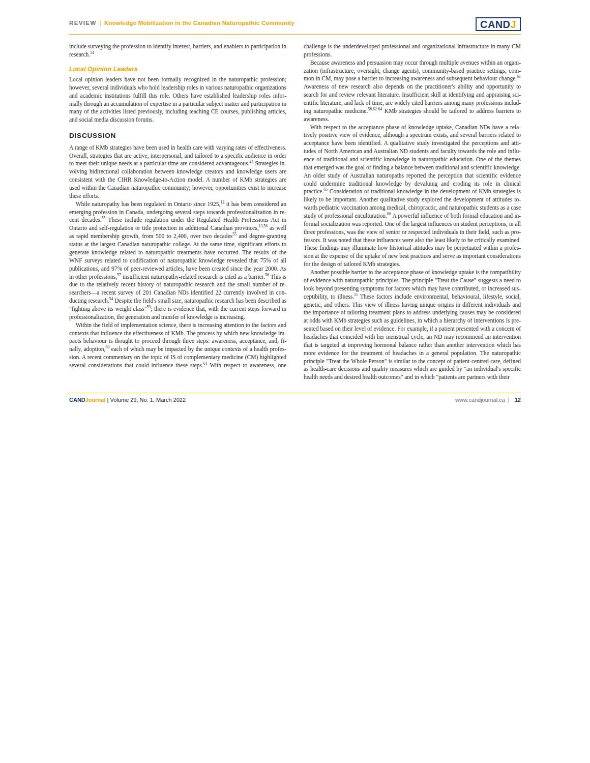Review|Knowledge Mobilization in the Canadian Naturopathic Community
CANDJ
include surveying the profession to identify interest, barriers, and enablers to participation in research.54
Local Opinion Leaders
Local opinion leaders have not been formally recognized in the naturopathic profession; however, several individuals who hold leadership roles in various naturopathic organizations and academic institutions fulfill this role. Others have established leadership roles informally through an accumulation of expertise in a particular subject matter and participation in many of the activities listed previously, including teaching CE courses, publishing articles, and social media discussion forums.
Discussion
A range of KMb strategies have been used in health care with varying rates of effectiveness. Overall, strategies that are active, interpersonal, and tailored to a specific audience in order to meet their unique needs at a particular time are considered advantageous.24 Strategies involving bidirectional collaboration between knowledge creators and knowledge users are consistent with the CIHR Knowledge-to-Action model. A number of KMb strategies are used within the Canadian naturopathic community; however, opportunities exist to increase these efforts.
While naturopathy has been regulated in Ontario since 1925,12 it has been considered an emerging profession in Canada, undergoing several steps towards professionalization in recent decades.55 These include regulation under the Regulated Health Professions Act in Ontario and self-regulation or title protection in additional Canadian provinces,13,56 as well as rapid membership growth, from 500 to 2,400, over two decades55 and degree-granting status at the largest Canadian naturopathic college. At the same time, significant efforts to generate knowledge related to naturopathic treatments have occurred. The results of the WNF surveys related to codification of naturopathic knowledge revealed that 75% of all publications, and 97% of peer-reviewed articles, have been created since the year 2000. As in other professions,57 insufficient naturopathy-related research is cited as a barrier.58 This is due to the relatively recent history of naturopathic research and the small number of researchers—a recent survey of 201 Canadian NDs identified 22 currently involved in conducting research.54 Despite the field's small size, naturopathic research has been described as "fighting above its weight class"59; there is evidence that, with the current steps forward in professionalization, the generation and transfer of knowledge is increasing.
Within the field of implementation science, there is increasing attention to the factors and contexts that influence the effectiveness of KMb. The process by which new knowledge impacts behaviour is thought to proceed through three steps: awareness, acceptance, and, finally, adoption,60 each of which may be impacted by the unique contexts of a health profession. A recent commentary on the topic of IS of complementary medicine (CM) highlighted several considerations that could influence these steps.61 With respect to awareness, one challenge is the underdeveloped professional and organizational infrastructure in many CM professions.
Because awareness and persuasion may occur through multiple avenues within an organization (infrastructure, oversight, change agents), community-based practice settings, common in CM, may pose a barrier to increasing awareness and subsequent behaviour change.61 Awareness of new research also depends on the practitioner's ability and opportunity to search for and review relevant literature. Insufficient skill at identifying and appraising scientific literature, and lack of time, are widely cited barriers among many professions including naturopathic medicine.58,62-64 KMb strategies should be tailored to address barriers to awareness.
With respect to the acceptance phase of knowledge uptake, Canadian NDs have a relatively positive view of evidence, although a spectrum exists, and several barriers related to acceptance have been identified. A qualitative study investigated the perceptions and attitudes of North American and Australian ND students and faculty towards the role and influence of traditional and scientific knowledge in naturopathic education. One of the themes that emerged was the goal of finding a balance between traditional and scientific knowledge. An older study of Australian naturopaths reported the perception that scientific evidence could undermine traditional knowledge by devaluing and eroding its role in clinical practice.65 Consideration of traditional knowledge in the development of KMb strategies is likely to be important. Another qualitative study explored the development of attitudes towards pediatric vaccination among medical, chiropractic, and naturopathic students as a case study of professional enculturation.66 A powerful influence of both formal education and informal socialization was reported. One of the largest influences on student perceptions, in all three professions, was the view of senior or respected individuals in their field, such as professors. It was noted that these influences were also the least likely to be critically examined. These findings may illuminate how historical attitudes may be perpetuated within a profession at the expense of the uptake of new best practices and serve as important considerations for the design of tailored KMb strategies.
Another possible barrier to the acceptance phase of knowledge uptake is the compatibility of evidence with naturopathic principles. The principle "Treat the Cause" suggests a need to look beyond presenting symptoms for factors which may have contributed, or increased susceptibility, to illness.11 These factors include environmental, behavioural, lifestyle, social, genetic, and others. This view of illness having unique origins in different individuals and the importance of tailoring treatment plans to address underlying causes may be considered at odds with KMb strategies such as guidelines, in which a hierarchy of interventions is presented based on their level of evidence. For example, if a patient presented with a concern of headaches that coincided with her menstrual cycle, an ND may recommend an intervention that is targeted at improving hormonal balance rather than another intervention which has more evidence for the treatment of headaches in a general population. The naturopathic principle "Treat the Whole Person" is similar to the concept of patient-centred care, defined as health-care decisions and quality measures which are guided by "an individual's specific health needs and desired health outcomes" and in which "patients are partners with their
CAND Journal | Volume 29, No. 1, March 2022
www.candjournal.ca|12